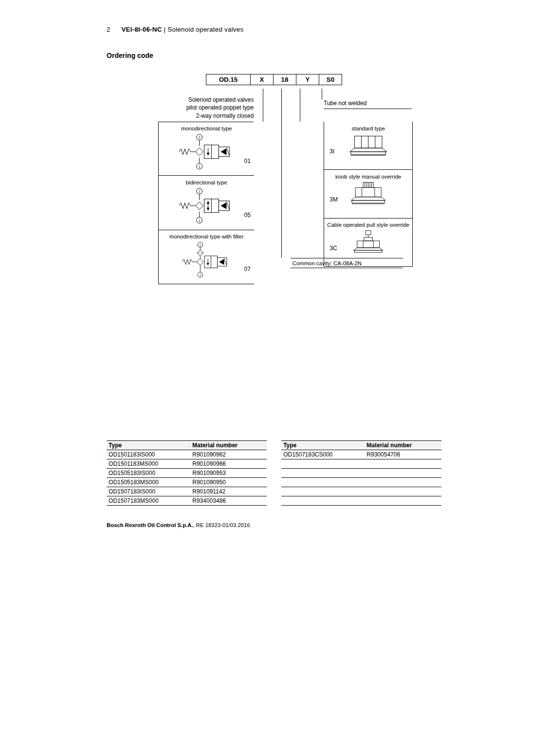2 VEI-8I-06-NC | Solenoid operated valves
Ordering code
OD.15
X
18
Y
S0
Solenoid operated valves
pilot operated poppet type
2-way normally closed
Tube not welded
monodirectional type
2 1
01
bidirectional type
2 1
05
monodirectional type with filter
2 1
07
standard type
3I
knob style manual override
3M
Cable operated pull style override
3C
Common cavity: CA-08A-2N
| Type | Material number |
| --- | --- |
| OD1501183IS000 | R901090962 |
| OD1501183MS000 | R901090966 |
| OD1505183IS000 | R901090953 |
| OD1505183MS000 | R901090950 |
| OD1507183IS000 | R901091142 |
| OD1507183MS000 | R934003486 |
| Type | Material number |
| --- | --- |
| OD1507183CS000 | R930054706 |
Bosch Rexroth Oil Control S.p.A., RE 18323-01/03.2016